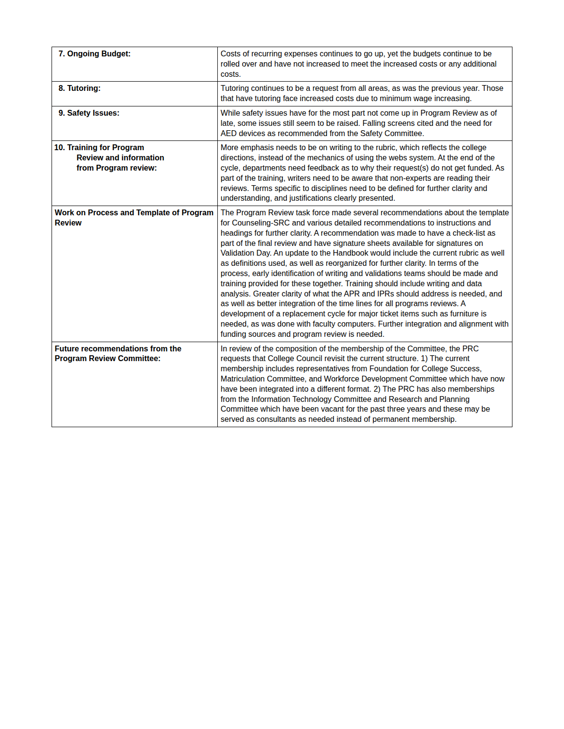| Ongoing Budget: | Costs of recurring expenses continues to go up, yet the budgets continue to be rolled over and have not increased to meet the increased costs or any additional costs. |
| Tutoring: | Tutoring continues to be a request from all areas, as was the previous year. Those that have tutoring face increased costs due to minimum wage increasing. |
| Safety Issues: | While safety issues have for the most part not come up in Program Review as of late, some issues still seem to be raised. Falling screens cited and the need for AED devices as recommended from the Safety Committee. |
| Training for Program Review and information from Program review: | More emphasis needs to be on writing to the rubric, which reflects the college directions, instead of the mechanics of using the webs system. At the end of the cycle, departments need feedback as to why their request(s) do not get funded. As part of the training, writers need to be aware that non-experts are reading their reviews. Terms specific to disciplines need to be defined for further clarity and understanding, and justifications clearly presented. |
| Work on Process and Template of Program Review | The Program Review task force made several recommendations about the template for Counseling-SRC and various detailed recommendations to instructions and headings for further clarity. A recommendation was made to have a check-list as part of the final review and have signature sheets available for signatures on Validation Day. An update to the Handbook would include the current rubric as well as definitions used, as well as reorganized for further clarity. In terms of the process, early identification of writing and validations teams should be made and training provided for these together. Training should include writing and data analysis. Greater clarity of what the APR and IPRs should address is needed, and as well as better integration of the time lines for all programs reviews. A development of a replacement cycle for major ticket items such as furniture is needed, as was done with faculty computers. Further integration and alignment with funding sources and program review is needed. |
| Future recommendations from the Program Review Committee: | In review of the composition of the membership of the Committee, the PRC requests that College Council revisit the current structure. 1) The current membership includes representatives from Foundation for College Success, Matriculation Committee, and Workforce Development Committee which have now have been integrated into a different format. 2) The PRC has also memberships from the Information Technology Committee and Research and Planning Committee which have been vacant for the past three years and these may be served as consultants as needed instead of permanent membership. |